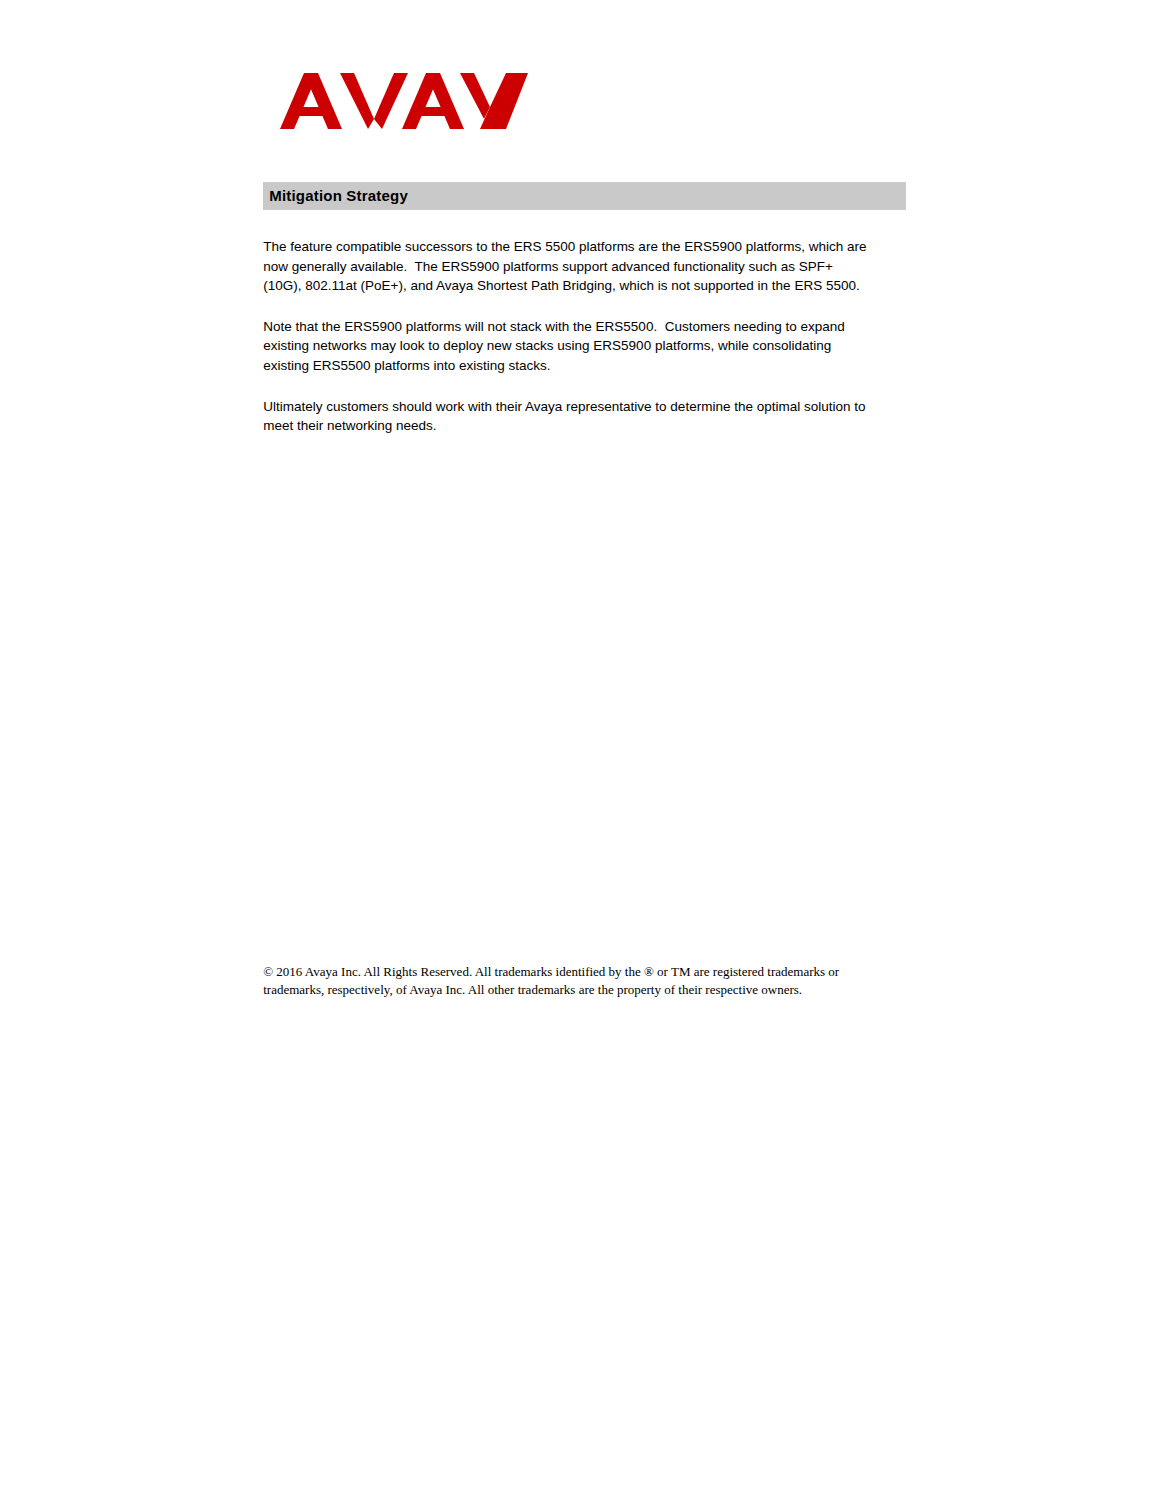Mitigation Strategy
The feature compatible successors to the ERS 5500 platforms are the ERS5900 platforms, which are now generally available. The ERS5900 platforms support advanced functionality such as SPF+ (10G), 802.11at (PoE+), and Avaya Shortest Path Bridging, which is not supported in the ERS 5500.
Note that the ERS5900 platforms will not stack with the ERS5500. Customers needing to expand existing networks may look to deploy new stacks using ERS5900 platforms, while consolidating existing ERS5500 platforms into existing stacks.
Ultimately customers should work with their Avaya representative to determine the optimal solution to meet their networking needs.
© 2016 Avaya Inc. All Rights Reserved. All trademarks identified by the ® or TM are registered trademarks or trademarks, respectively, of Avaya Inc. All other trademarks are the property of their respective owners.